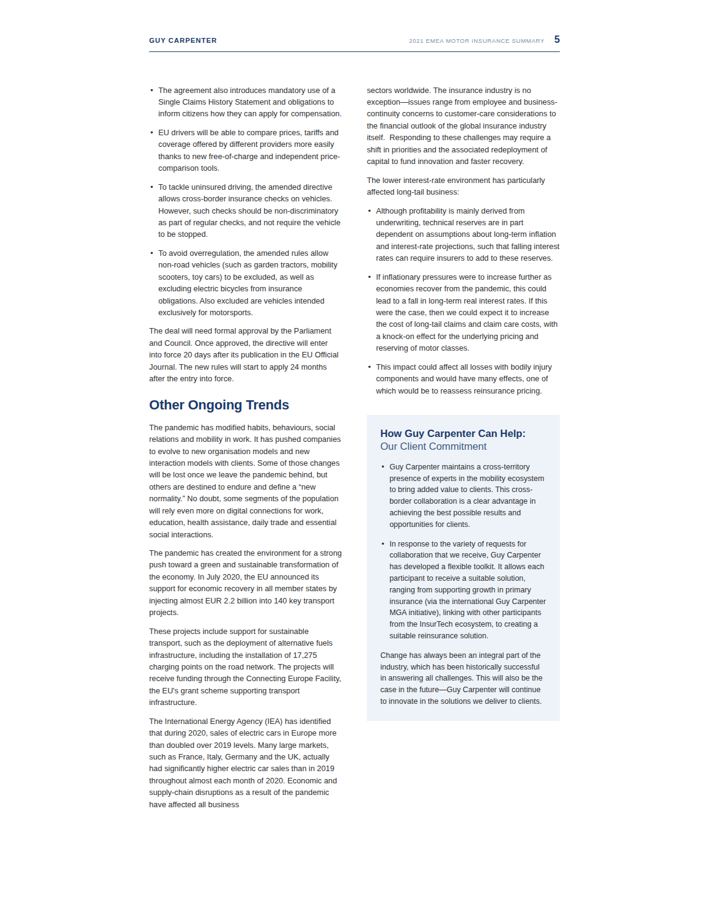Guy Carpenter
2021 EMEA Motor Insurance Summary 5
The agreement also introduces mandatory use of a Single Claims History Statement and obligations to inform citizens how they can apply for compensation.
EU drivers will be able to compare prices, tariffs and coverage offered by different providers more easily thanks to new free-of-charge and independent price-comparison tools.
To tackle uninsured driving, the amended directive allows cross-border insurance checks on vehicles. However, such checks should be non-discriminatory as part of regular checks, and not require the vehicle to be stopped.
To avoid overregulation, the amended rules allow non-road vehicles (such as garden tractors, mobility scooters, toy cars) to be excluded, as well as excluding electric bicycles from insurance obligations. Also excluded are vehicles intended exclusively for motorsports.
The deal will need formal approval by the Parliament and Council. Once approved, the directive will enter into force 20 days after its publication in the EU Official Journal. The new rules will start to apply 24 months after the entry into force.
Other Ongoing Trends
The pandemic has modified habits, behaviours, social relations and mobility in work. It has pushed companies to evolve to new organisation models and new interaction models with clients. Some of those changes will be lost once we leave the pandemic behind, but others are destined to endure and define a “new normality.” No doubt, some segments of the population will rely even more on digital connections for work, education, health assistance, daily trade and essential social interactions.
The pandemic has created the environment for a strong push toward a green and sustainable transformation of the economy. In July 2020, the EU announced its support for economic recovery in all member states by injecting almost EUR 2.2 billion into 140 key transport projects.
These projects include support for sustainable transport, such as the deployment of alternative fuels infrastructure, including the installation of 17,275 charging points on the road network. The projects will receive funding through the Connecting Europe Facility, the EU's grant scheme supporting transport infrastructure.
The International Energy Agency (IEA) has identified that during 2020, sales of electric cars in Europe more than doubled over 2019 levels. Many large markets, such as France, Italy, Germany and the UK, actually had significantly higher electric car sales than in 2019 throughout almost each month of 2020. Economic and supply-chain disruptions as a result of the pandemic have affected all business
sectors worldwide. The insurance industry is no exception—issues range from employee and business-continuity concerns to customer-care considerations to the financial outlook of the global insurance industry itself. Responding to these challenges may require a shift in priorities and the associated redeployment of capital to fund innovation and faster recovery.
The lower interest-rate environment has particularly affected long-tail business:
Although profitability is mainly derived from underwriting, technical reserves are in part dependent on assumptions about long-term inflation and interest-rate projections, such that falling interest rates can require insurers to add to these reserves.
If inflationary pressures were to increase further as economies recover from the pandemic, this could lead to a fall in long-term real interest rates. If this were the case, then we could expect it to increase the cost of long-tail claims and claim care costs, with a knock-on effect for the underlying pricing and reserving of motor classes.
This impact could affect all losses with bodily injury components and would have many effects, one of which would be to reassess reinsurance pricing.
How Guy Carpenter Can Help:
Our Client Commitment
Guy Carpenter maintains a cross-territory presence of experts in the mobility ecosystem to bring added value to clients. This cross-border collaboration is a clear advantage in achieving the best possible results and opportunities for clients.
In response to the variety of requests for collaboration that we receive, Guy Carpenter has developed a flexible toolkit. It allows each participant to receive a suitable solution, ranging from supporting growth in primary insurance (via the international Guy Carpenter MGA initiative), linking with other participants from the InsurTech ecosystem, to creating a suitable reinsurance solution.
Change has always been an integral part of the industry, which has been historically successful in answering all challenges. This will also be the case in the future—Guy Carpenter will continue to innovate in the solutions we deliver to clients.